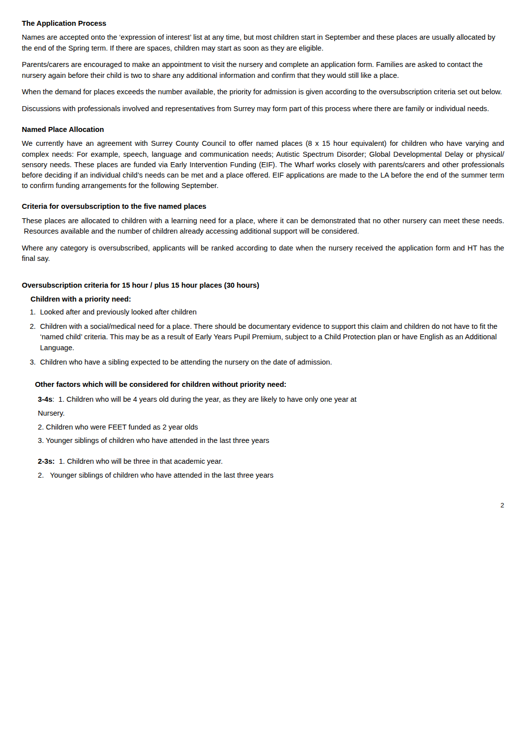The Application Process
Names are accepted onto the ‘expression of interest’ list at any time, but most children start in September and these places are usually allocated by the end of the Spring term. If there are spaces, children may start as soon as they are eligible.
Parents/carers are encouraged to make an appointment to visit the nursery and complete an application form. Families are asked to contact the nursery again before their child is two to share any additional information and confirm that they would still like a place.
When the demand for places exceeds the number available, the priority for admission is given according to the oversubscription criteria set out below.
Discussions with professionals involved and representatives from Surrey may form part of this process where there are family or individual needs.
Named Place Allocation
We currently have an agreement with Surrey County Council to offer named places (8 x 15 hour equivalent) for children who have varying and complex needs: For example, speech, language and communication needs; Autistic Spectrum Disorder; Global Developmental Delay or physical/ sensory needs. These places are funded via Early Intervention Funding (EIF). The Wharf works closely with parents/carers and other professionals before deciding if an individual child’s needs can be met and a place offered. EIF applications are made to the LA before the end of the summer term to confirm funding arrangements for the following September.
Criteria for oversubscription to the five named places
These places are allocated to children with a learning need for a place, where it can be demonstrated that no other nursery can meet these needs. Resources available and the number of children already accessing additional support will be considered.
Where any category is oversubscribed, applicants will be ranked according to date when the nursery received the application form and HT has the final say.
Oversubscription criteria for 15 hour / plus 15 hour places (30 hours)
Children with a priority need:
Looked after and previously looked after children
Children with a social/medical need for a place. There should be documentary evidence to support this claim and children do not have to fit the ‘named child’ criteria. This may be as a result of Early Years Pupil Premium, subject to a Child Protection plan or have English as an Additional Language.
Children who have a sibling expected to be attending the nursery on the date of admission.
Other factors which will be considered for children without priority need:
3-4s: 1. Children who will be 4 years old during the year, as they are likely to have only one year at
Nursery.
2. Children who were FEET funded as 2 year olds
3. Younger siblings of children who have attended in the last three years
2-3s: 1. Children who will be three in that academic year.
2. Younger siblings of children who have attended in the last three years
2